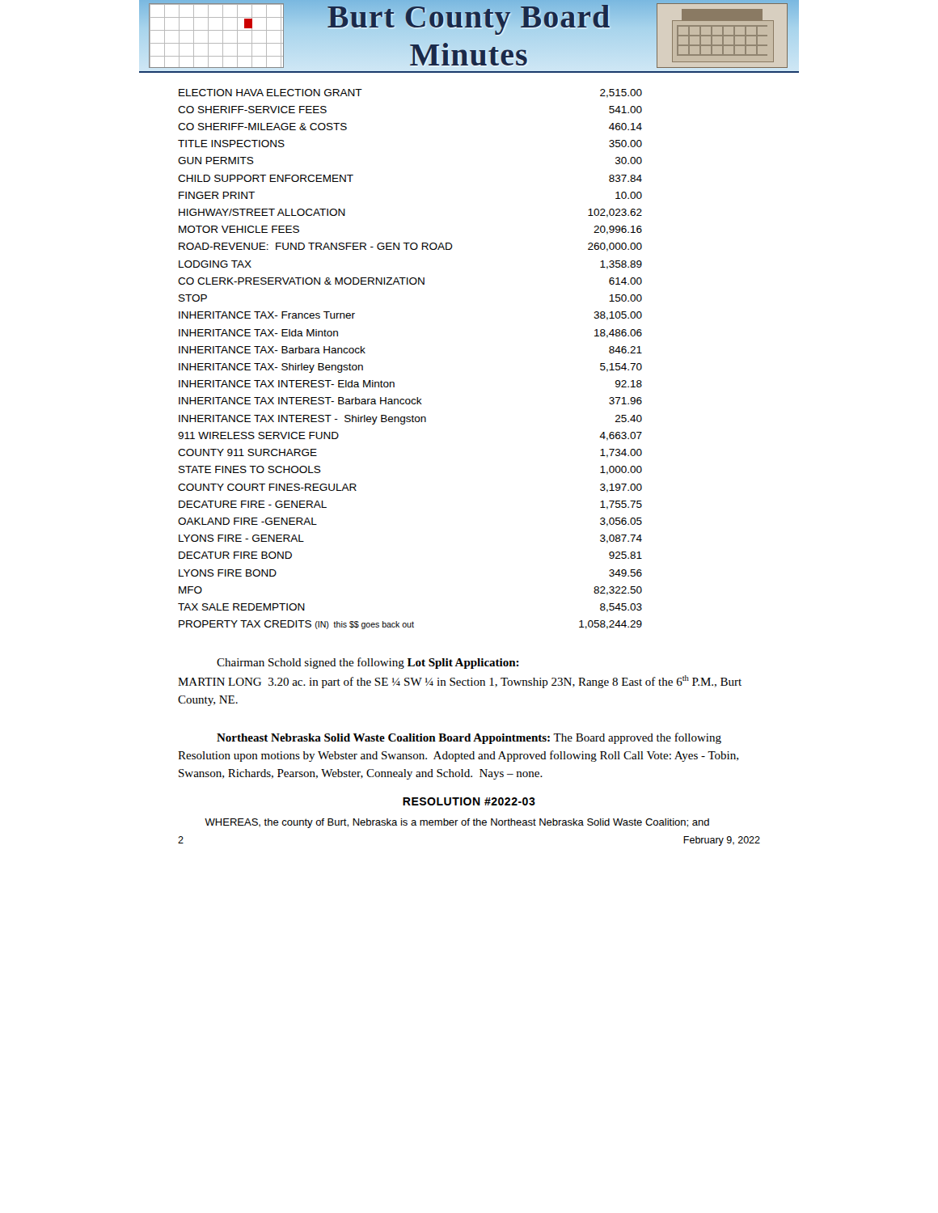Burt County Board Minutes
| ELECTION HAVA ELECTION GRANT | 2,515.00 | |
| CO SHERIFF-SERVICE FEES | 541.00 | |
| CO SHERIFF-MILEAGE & COSTS | 460.14 | |
| TITLE INSPECTIONS | 350.00 | |
| GUN PERMITS | 30.00 | |
| CHILD SUPPORT ENFORCEMENT | 837.84 | |
| FINGER PRINT | 10.00 | |
| HIGHWAY/STREET ALLOCATION | 102,023.62 | |
| MOTOR VEHICLE FEES | 20,996.16 | |
| ROAD-REVENUE: FUND TRANSFER - GEN TO ROAD | 260,000.00 | |
| LODGING TAX | 1,358.89 | |
| CO CLERK-PRESERVATION & MODERNIZATION | 614.00 | |
| STOP | 150.00 | |
| INHERITANCE TAX- Frances Turner | 38,105.00 | |
| INHERITANCE TAX- Elda Minton | 18,486.06 | |
| INHERITANCE TAX- Barbara Hancock | 846.21 | |
| INHERITANCE TAX- Shirley Bengston | 5,154.70 | |
| INHERITANCE TAX INTEREST- Elda Minton | 92.18 | |
| INHERITANCE TAX INTEREST- Barbara Hancock | 371.96 | |
| INHERITANCE TAX INTEREST - Shirley Bengston | 25.40 | |
| 911 WIRELESS SERVICE FUND | 4,663.07 | |
| COUNTY 911 SURCHARGE | 1,734.00 | |
| STATE FINES TO SCHOOLS | 1,000.00 | |
| COUNTY COURT FINES-REGULAR | 3,197.00 | |
| DECATURE FIRE - GENERAL | 1,755.75 | |
| OAKLAND FIRE -GENERAL | 3,056.05 | |
| LYONS FIRE - GENERAL | 3,087.74 | |
| DECATUR FIRE BOND | 925.81 | |
| LYONS FIRE BOND | 349.56 | |
| MFO | 82,322.50 | |
| TAX SALE REDEMPTION | 8,545.03 | |
| PROPERTY TAX CREDITS (IN) this $$ goes back out | 1,058,244.29 | |
Chairman Schold signed the following Lot Split Application:
MARTIN LONG 3.20 ac. in part of the SE ¼ SW ¼ in Section 1, Township 23N, Range 8 East of the 6th P.M., Burt County, NE.
Northeast Nebraska Solid Waste Coalition Board Appointments: The Board approved the following Resolution upon motions by Webster and Swanson. Adopted and Approved following Roll Call Vote: Ayes - Tobin, Swanson, Richards, Pearson, Webster, Connealy and Schold. Nays – none.
RESOLUTION #2022-03
WHEREAS, the county of Burt, Nebraska is a member of the Northeast Nebraska Solid Waste Coalition; and
2
February 9, 2022